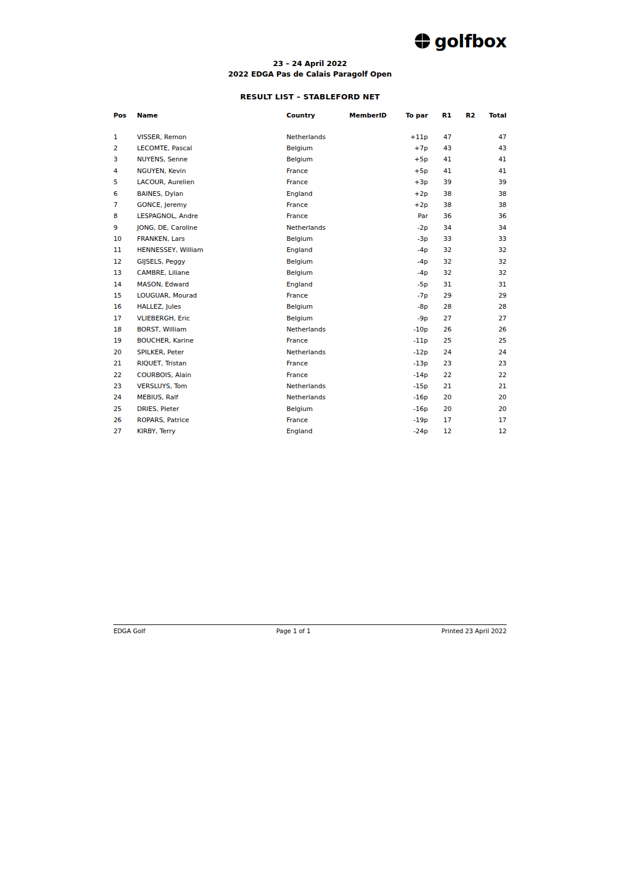golfbox
23 – 24 April 2022
2022 EDGA Pas de Calais Paragolf Open
RESULT LIST – STABLEFORD NET
| Pos | Name | Country | MemberID | To par | R1 | R2 | Total |
| --- | --- | --- | --- | --- | --- | --- | --- |
| 1 | VISSER, Remon | Netherlands | | +11p | 47 | | 47 |
| 2 | LECOMTE, Pascal | Belgium | | +7p | 43 | | 43 |
| 3 | NUYENS, Senne | Belgium | | +5p | 41 | | 41 |
| 4 | NGUYEN, Kevin | France | | +5p | 41 | | 41 |
| 5 | LACOUR, Aurelien | France | | +3p | 39 | | 39 |
| 6 | BAINES, Dylan | England | | +2p | 38 | | 38 |
| 7 | GONCE, Jeremy | France | | +2p | 38 | | 38 |
| 8 | LESPAGNOL, Andre | France | | Par | 36 | | 36 |
| 9 | JONG, DE, Caroline | Netherlands | | -2p | 34 | | 34 |
| 10 | FRANKEN, Lars | Belgium | | -3p | 33 | | 33 |
| 11 | HENNESSEY, William | England | | -4p | 32 | | 32 |
| 12 | GIJSELS, Peggy | Belgium | | -4p | 32 | | 32 |
| 13 | CAMBRE, Liliane | Belgium | | -4p | 32 | | 32 |
| 14 | MASON, Edward | England | | -5p | 31 | | 31 |
| 15 | LOUGUAR, Mourad | France | | -7p | 29 | | 29 |
| 16 | HALLEZ, Jules | Belgium | | -8p | 28 | | 28 |
| 17 | VLIEBERGH, Eric | Belgium | | -9p | 27 | | 27 |
| 18 | BORST, William | Netherlands | | -10p | 26 | | 26 |
| 19 | BOUCHER, Karine | France | | -11p | 25 | | 25 |
| 20 | SPILKER, Peter | Netherlands | | -12p | 24 | | 24 |
| 21 | RIQUET, Tristan | France | | -13p | 23 | | 23 |
| 22 | COURBOIS, Alain | France | | -14p | 22 | | 22 |
| 23 | VERSLUYS, Tom | Netherlands | | -15p | 21 | | 21 |
| 24 | MEBIUS, Ralf | Netherlands | | -16p | 20 | | 20 |
| 25 | DRIES, Pieter | Belgium | | -16p | 20 | | 20 |
| 26 | ROPARS, Patrice | France | | -19p | 17 | | 17 |
| 27 | KIRBY, Terry | England | | -24p | 12 | | 12 |
EDGA Golf
Page 1 of 1
Printed 23 April 2022